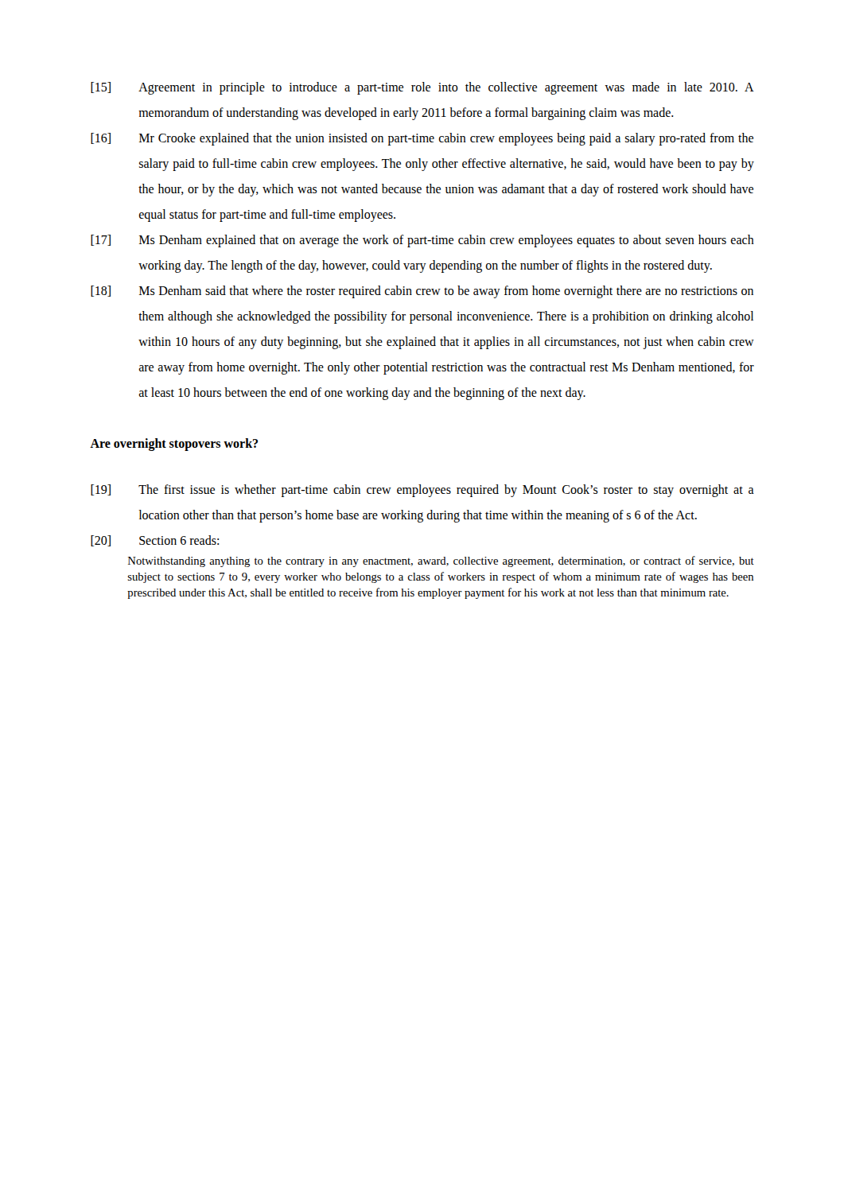[15]
Agreement in principle to introduce a part-time role into the collective agreement was made in late 2010. A memorandum of understanding was developed in early 2011 before a formal bargaining claim was made.
[16]
Mr Crooke explained that the union insisted on part-time cabin crew employees being paid a salary pro-rated from the salary paid to full-time cabin crew employees. The only other effective alternative, he said, would have been to pay by the hour, or by the day, which was not wanted because the union was adamant that a day of rostered work should have equal status for part-time and full-time employees.
[17]
Ms Denham explained that on average the work of part-time cabin crew employees equates to about seven hours each working day. The length of the day, however, could vary depending on the number of flights in the rostered duty.
[18]
Ms Denham said that where the roster required cabin crew to be away from home overnight there are no restrictions on them although she acknowledged the possibility for personal inconvenience. There is a prohibition on drinking alcohol within 10 hours of any duty beginning, but she explained that it applies in all circumstances, not just when cabin crew are away from home overnight. The only other potential restriction was the contractual rest Ms Denham mentioned, for at least 10 hours between the end of one working day and the beginning of the next day.
Are overnight stopovers work?
[19]
The first issue is whether part-time cabin crew employees required by Mount Cook’s roster to stay overnight at a location other than that person’s home base are working during that time within the meaning of s 6 of the Act.
[20]
Section 6 reads:
Notwithstanding anything to the contrary in any enactment, award, collective agreement, determination, or contract of service, but subject to sections 7 to 9, every worker who belongs to a class of workers in respect of whom a minimum rate of wages has been prescribed under this Act, shall be entitled to receive from his employer payment for his work at not less than that minimum rate.